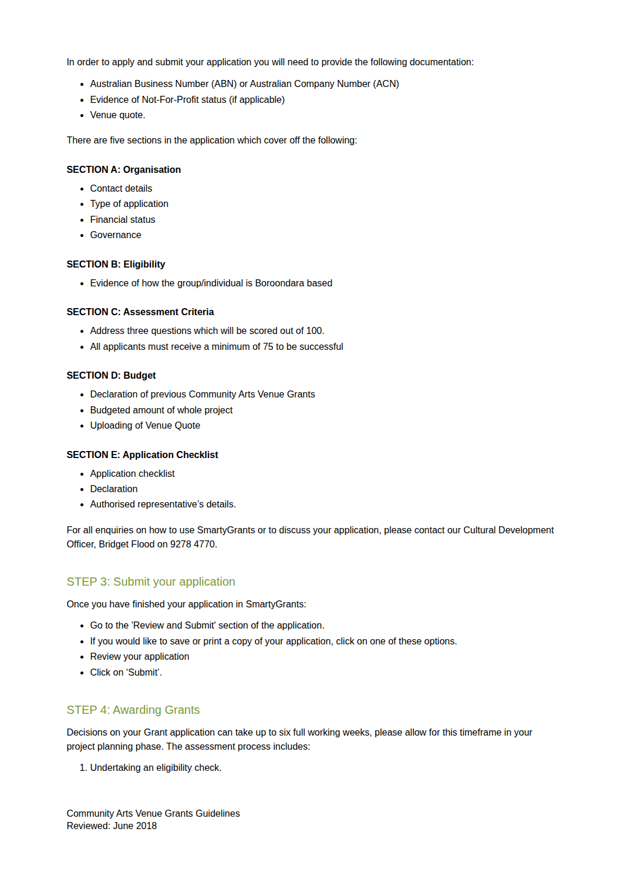In order to apply and submit your application you will need to provide the following documentation:
Australian Business Number (ABN) or Australian Company Number (ACN)
Evidence of Not-For-Profit status (if applicable)
Venue quote.
There are five sections in the application which cover off the following:
SECTION A: Organisation
Contact details
Type of application
Financial status
Governance
SECTION B: Eligibility
Evidence of how the group/individual is Boroondara based
SECTION C: Assessment Criteria
Address three questions which will be scored out of 100.
All applicants must receive a minimum of 75 to be successful
SECTION D: Budget
Declaration of previous Community Arts Venue Grants
Budgeted amount of whole project
Uploading of Venue Quote
SECTION E: Application Checklist
Application checklist
Declaration
Authorised representative’s details.
For all enquiries on how to use SmartyGrants or to discuss your application, please contact our Cultural Development Officer, Bridget Flood on 9278 4770.
STEP 3: Submit your application
Once you have finished your application in SmartyGrants:
Go to the 'Review and Submit' section of the application.
If you would like to save or print a copy of your application, click on one of these options.
Review your application
Click on ‘Submit’.
STEP 4: Awarding Grants
Decisions on your Grant application can take up to six full working weeks, please allow for this timeframe in your project planning phase. The assessment process includes:
Undertaking an eligibility check.
Community Arts Venue Grants Guidelines
Reviewed: June 2018